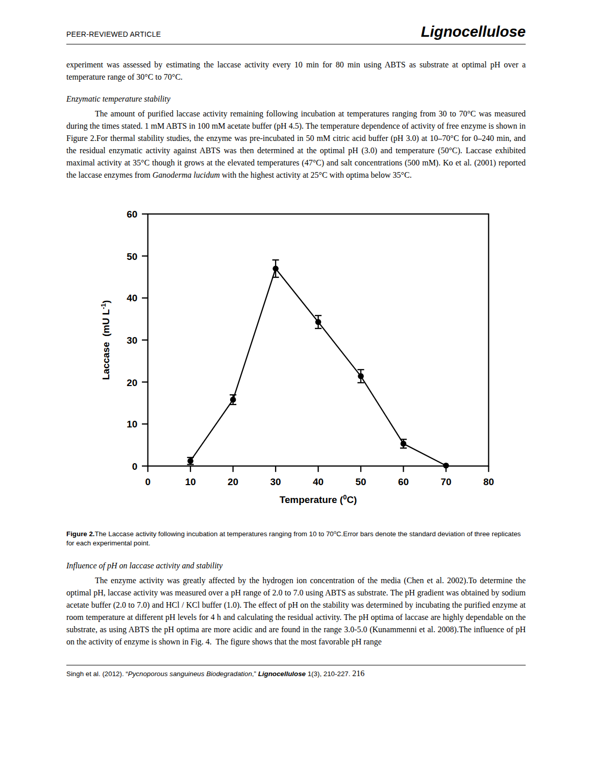PEER-REVIEWED ARTICLE Lignocellulose
experiment was assessed by estimating the laccase activity every 10 min for 80 min using ABTS as substrate at optimal pH over a temperature range of 30°C to 70°C.
Enzymatic temperature stability
The amount of purified laccase activity remaining following incubation at temperatures ranging from 30 to 70°C was measured during the times stated. 1 mM ABTS in 100 mM acetate buffer (pH 4.5). The temperature dependence of activity of free enzyme is shown in Figure 2.For thermal stability studies, the enzyme was pre-incubated in 50 mM citric acid buffer (pH 3.0) at 10–70°C for 0–240 min, and the residual enzymatic activity against ABTS was then determined at the optimal pH (3.0) and temperature (50°C). Laccase exhibited maximal activity at 35°C though it grows at the elevated temperatures (47°C) and salt concentrations (500 mM). Ko et al. (2001) reported the laccase enzymes from Ganoderma lucidum with the highest activity at 25°C with optima below 35°C.
0 10 20 30 40 50 60 0 10 20 30 40 50 60 70 80 Temperature (0C) Laccase (mU L-1)
Figure 2. The Laccase activity following incubation at temperatures ranging from 10 to 70oC.Error bars denote the standard deviation of three replicates for each experimental point.
Influence of pH on laccase activity and stability
The enzyme activity was greatly affected by the hydrogen ion concentration of the media (Chen et al. 2002).To determine the optimal pH, laccase activity was measured over a pH range of 2.0 to 7.0 using ABTS as substrate. The pH gradient was obtained by sodium acetate buffer (2.0 to 7.0) and HCl / KCl buffer (1.0). The effect of pH on the stability was determined by incubating the purified enzyme at room temperature at different pH levels for 4 h and calculating the residual activity. The pH optima of laccase are highly dependable on the substrate, as using ABTS the pH optima are more acidic and are found in the range 3.0-5.0 (Kunammenni et al. 2008).The influence of pH on the activity of enzyme is shown in Fig. 4. The figure shows that the most favorable pH range
Singh et al. (2012). “Pycnoporous sanguineus Biodegradation,” Lignocellulose 1(3), 210-227. 216